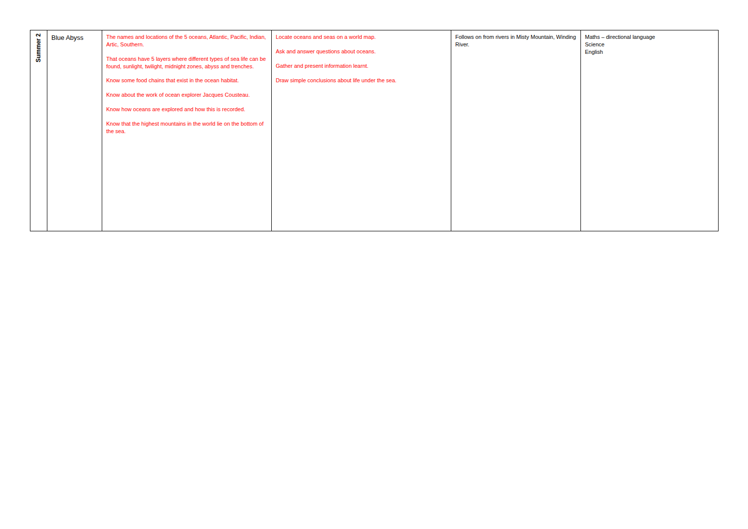| Summer 2 | Blue Abyss | The names and locations of the 5 oceans, Atlantic, Pacific, Indian, Artic, Southern. That oceans have 5 layers where different types of sea life can be found, sunlight, twilight, midnight zones, abyss and trenches. Know some food chains that exist in the ocean habitat. Know about the work of ocean explorer Jacques Cousteau. Know how oceans are explored and how this is recorded. Know that the highest mountains in the world lie on the bottom of the sea. | Locate oceans and seas on a world map. Ask and answer questions about oceans. Gather and present information learnt. Draw simple conclusions about life under the sea. | Follows on from rivers in Misty Mountain, Winding River. | Maths – directional language Science English |